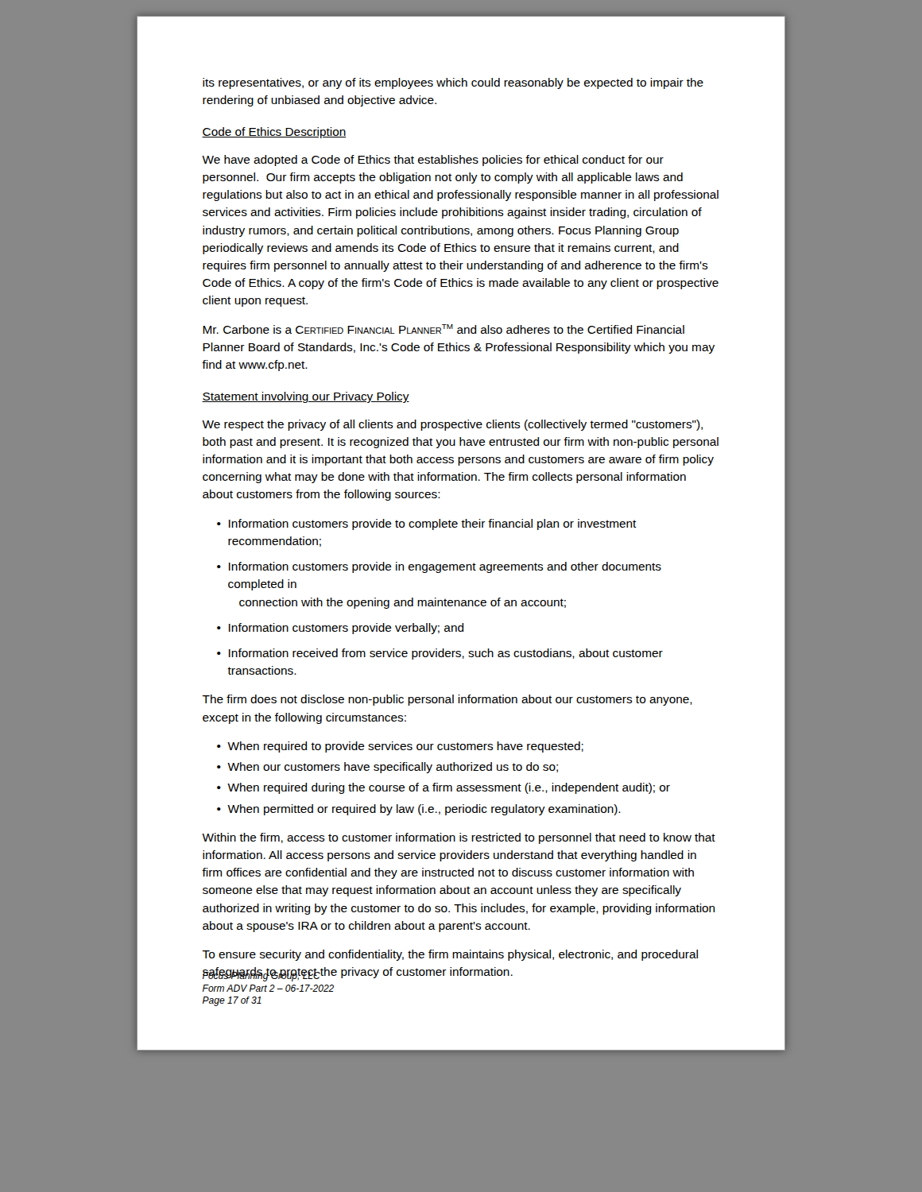its representatives, or any of its employees which could reasonably be expected to impair the rendering of unbiased and objective advice.
Code of Ethics Description
We have adopted a Code of Ethics that establishes policies for ethical conduct for our personnel. Our firm accepts the obligation not only to comply with all applicable laws and regulations but also to act in an ethical and professionally responsible manner in all professional services and activities. Firm policies include prohibitions against insider trading, circulation of industry rumors, and certain political contributions, among others. Focus Planning Group periodically reviews and amends its Code of Ethics to ensure that it remains current, and requires firm personnel to annually attest to their understanding of and adherence to the firm's Code of Ethics. A copy of the firm's Code of Ethics is made available to any client or prospective client upon request.
Mr. Carbone is a Certified Financial PlannerTM and also adheres to the Certified Financial Planner Board of Standards, Inc.'s Code of Ethics & Professional Responsibility which you may find at www.cfp.net.
Statement involving our Privacy Policy
We respect the privacy of all clients and prospective clients (collectively termed "customers"), both past and present. It is recognized that you have entrusted our firm with non-public personal information and it is important that both access persons and customers are aware of firm policy concerning what may be done with that information. The firm collects personal information about customers from the following sources:
Information customers provide to complete their financial plan or investment recommendation;
Information customers provide in engagement agreements and other documents completed in connection with the opening and maintenance of an account;
Information customers provide verbally; and
Information received from service providers, such as custodians, about customer transactions.
The firm does not disclose non-public personal information about our customers to anyone, except in the following circumstances:
When required to provide services our customers have requested;
When our customers have specifically authorized us to do so;
When required during the course of a firm assessment (i.e., independent audit); or
When permitted or required by law (i.e., periodic regulatory examination).
Within the firm, access to customer information is restricted to personnel that need to know that information. All access persons and service providers understand that everything handled in firm offices are confidential and they are instructed not to discuss customer information with someone else that may request information about an account unless they are specifically authorized in writing by the customer to do so. This includes, for example, providing information about a spouse's IRA or to children about a parent's account.
To ensure security and confidentiality, the firm maintains physical, electronic, and procedural safeguards to protect the privacy of customer information.
Focus Planning Group, LLC
Form ADV Part 2 – 06-17-2022
Page 17 of 31